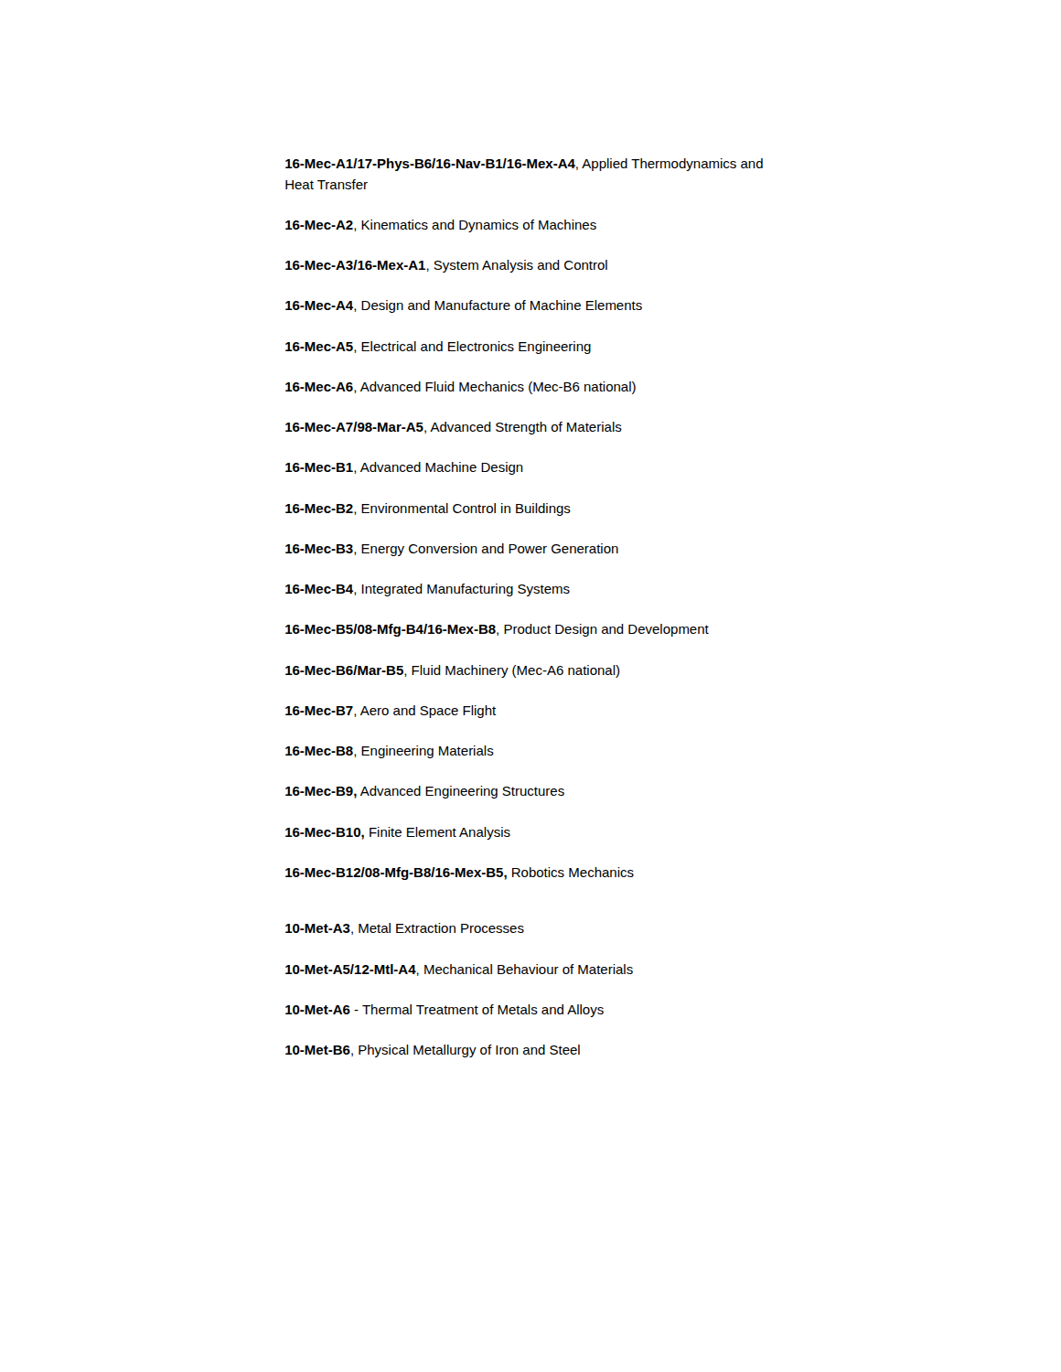16-Mec-A1/17-Phys-B6/16-Nav-B1/16-Mex-A4, Applied Thermodynamics and Heat Transfer
16-Mec-A2, Kinematics and Dynamics of Machines
16-Mec-A3/16-Mex-A1, System Analysis and Control
16-Mec-A4, Design and Manufacture of Machine Elements
16-Mec-A5, Electrical and Electronics Engineering
16-Mec-A6, Advanced Fluid Mechanics (Mec-B6 national)
16-Mec-A7/98-Mar-A5, Advanced Strength of Materials
16-Mec-B1, Advanced Machine Design
16-Mec-B2, Environmental Control in Buildings
16-Mec-B3, Energy Conversion and Power Generation
16-Mec-B4, Integrated Manufacturing Systems
16-Mec-B5/08-Mfg-B4/16-Mex-B8, Product Design and Development
16-Mec-B6/Mar-B5, Fluid Machinery (Mec-A6 national)
16-Mec-B7, Aero and Space Flight
16-Mec-B8, Engineering Materials
16-Mec-B9, Advanced Engineering Structures
16-Mec-B10, Finite Element Analysis
16-Mec-B12/08-Mfg-B8/16-Mex-B5, Robotics Mechanics
10-Met-A3, Metal Extraction Processes
10-Met-A5/12-Mtl-A4, Mechanical Behaviour of Materials
10-Met-A6 - Thermal Treatment of Metals and Alloys
10-Met-B6, Physical Metallurgy of Iron and Steel